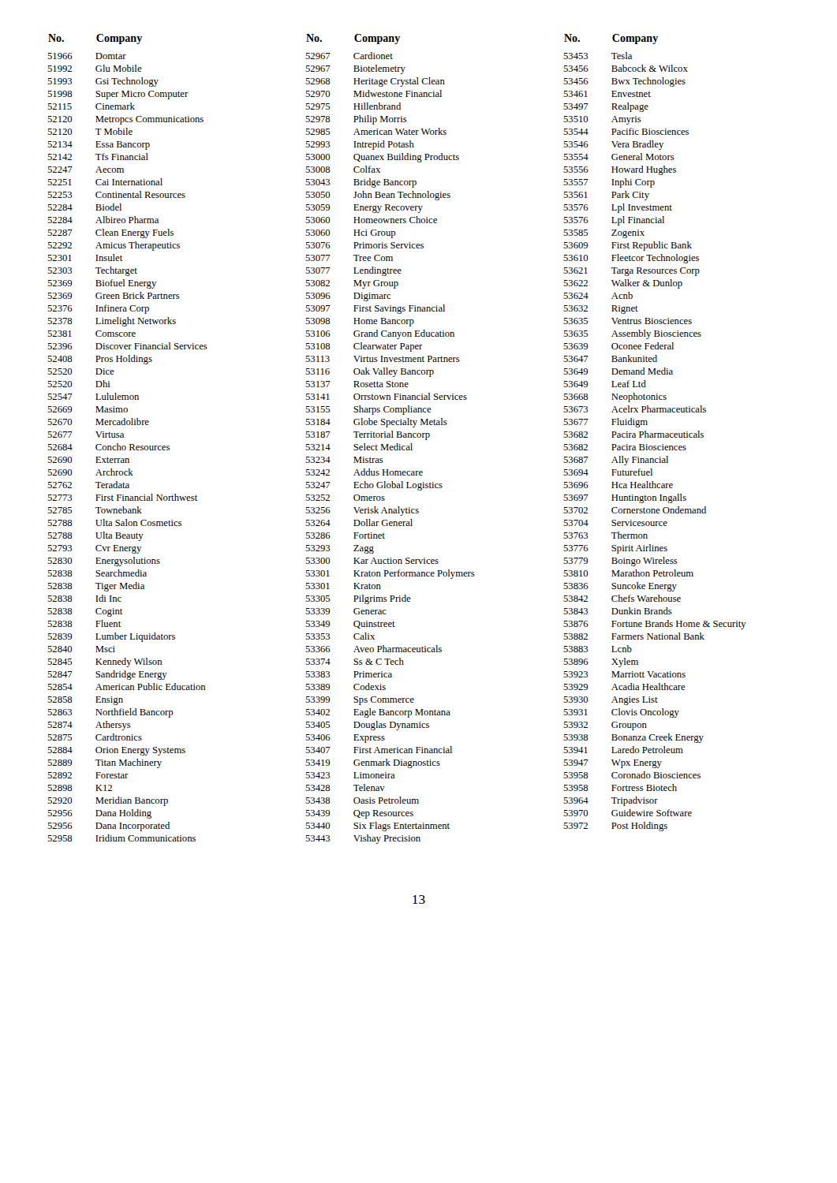| No. | Company |
| --- | --- |
| 51966 | Domtar |
| 51992 | Glu Mobile |
| 51993 | Gsi Technology |
| 51998 | Super Micro Computer |
| 52115 | Cinemark |
| 52120 | Metropcs Communications |
| 52120 | T Mobile |
| 52134 | Essa Bancorp |
| 52142 | Tfs Financial |
| 52247 | Aecom |
| 52251 | Cai International |
| 52253 | Continental Resources |
| 52284 | Biodel |
| 52284 | Albireo Pharma |
| 52287 | Clean Energy Fuels |
| 52292 | Amicus Therapeutics |
| 52301 | Insulet |
| 52303 | Techtarget |
| 52369 | Biofuel Energy |
| 52369 | Green Brick Partners |
| 52376 | Infinera Corp |
| 52378 | Limelight Networks |
| 52381 | Comscore |
| 52396 | Discover Financial Services |
| 52408 | Pros Holdings |
| 52520 | Dice |
| 52520 | Dhi |
| 52547 | Lululemon |
| 52669 | Masimo |
| 52670 | Mercadolibre |
| 52677 | Virtusa |
| 52684 | Concho Resources |
| 52690 | Exterran |
| 52690 | Archrock |
| 52762 | Teradata |
| 52773 | First Financial Northwest |
| 52785 | Townebank |
| 52788 | Ulta Salon Cosmetics |
| 52788 | Ulta Beauty |
| 52793 | Cvr Energy |
| 52830 | Energysolutions |
| 52838 | Searchmedia |
| 52838 | Tiger Media |
| 52838 | Idi Inc |
| 52838 | Cogint |
| 52838 | Fluent |
| 52839 | Lumber Liquidators |
| 52840 | Msci |
| 52845 | Kennedy Wilson |
| 52847 | Sandridge Energy |
| 52854 | American Public Education |
| 52858 | Ensign |
| 52863 | Northfield Bancorp |
| 52874 | Athersys |
| 52875 | Cardtronics |
| 52884 | Orion Energy Systems |
| 52889 | Titan Machinery |
| 52892 | Forestar |
| 52898 | K12 |
| 52920 | Meridian Bancorp |
| 52956 | Dana Holding |
| 52956 | Dana Incorporated |
| 52958 | Iridium Communications |
| No. | Company |
| --- | --- |
| 52967 | Cardionet |
| 52967 | Biotelemetry |
| 52968 | Heritage Crystal Clean |
| 52970 | Midwestone Financial |
| 52975 | Hillenbrand |
| 52978 | Philip Morris |
| 52985 | American Water Works |
| 52993 | Intrepid Potash |
| 53000 | Quanex Building Products |
| 53008 | Colfax |
| 53043 | Bridge Bancorp |
| 53050 | John Bean Technologies |
| 53059 | Energy Recovery |
| 53060 | Homeowners Choice |
| 53060 | Hci Group |
| 53076 | Primoris Services |
| 53077 | Tree Com |
| 53077 | Lendingtree |
| 53082 | Myr Group |
| 53096 | Digimarc |
| 53097 | First Savings Financial |
| 53098 | Home Bancorp |
| 53106 | Grand Canyon Education |
| 53108 | Clearwater Paper |
| 53113 | Virtus Investment Partners |
| 53116 | Oak Valley Bancorp |
| 53137 | Rosetta Stone |
| 53141 | Orrstown Financial Services |
| 53155 | Sharps Compliance |
| 53184 | Globe Specialty Metals |
| 53187 | Territorial Bancorp |
| 53214 | Select Medical |
| 53234 | Mistras |
| 53242 | Addus Homecare |
| 53247 | Echo Global Logistics |
| 53252 | Omeros |
| 53256 | Verisk Analytics |
| 53264 | Dollar General |
| 53286 | Fortinet |
| 53293 | Zagg |
| 53300 | Kar Auction Services |
| 53301 | Kraton Performance Polymers |
| 53301 | Kraton |
| 53305 | Pilgrims Pride |
| 53339 | Generac |
| 53349 | Quinstreet |
| 53353 | Calix |
| 53366 | Aveo Pharmaceuticals |
| 53374 | Ss & C Tech |
| 53383 | Primerica |
| 53389 | Codexis |
| 53399 | Sps Commerce |
| 53402 | Eagle Bancorp Montana |
| 53405 | Douglas Dynamics |
| 53406 | Express |
| 53407 | First American Financial |
| 53419 | Genmark Diagnostics |
| 53423 | Limoneira |
| 53428 | Telenav |
| 53438 | Oasis Petroleum |
| 53439 | Qep Resources |
| 53440 | Six Flags Entertainment |
| 53443 | Vishay Precision |
| No. | Company |
| --- | --- |
| 53453 | Tesla |
| 53456 | Babcock & Wilcox |
| 53456 | Bwx Technologies |
| 53461 | Envestnet |
| 53497 | Realpage |
| 53510 | Amyris |
| 53544 | Pacific Biosciences |
| 53546 | Vera Bradley |
| 53554 | General Motors |
| 53556 | Howard Hughes |
| 53557 | Inphi Corp |
| 53561 | Park City |
| 53576 | Lpl Investment |
| 53576 | Lpl Financial |
| 53585 | Zogenix |
| 53609 | First Republic Bank |
| 53610 | Fleetcor Technologies |
| 53621 | Targa Resources Corp |
| 53622 | Walker & Dunlop |
| 53624 | Acnb |
| 53632 | Rignet |
| 53635 | Ventrus Biosciences |
| 53635 | Assembly Biosciences |
| 53639 | Oconee Federal |
| 53647 | Bankunited |
| 53649 | Demand Media |
| 53649 | Leaf Ltd |
| 53668 | Neophotonics |
| 53673 | Acelrx Pharmaceuticals |
| 53677 | Fluidigm |
| 53682 | Pacira Pharmaceuticals |
| 53682 | Pacira Biosciences |
| 53687 | Ally Financial |
| 53694 | Futurefuel |
| 53696 | Hca Healthcare |
| 53697 | Huntington Ingalls |
| 53702 | Cornerstone Ondemand |
| 53704 | Servicesource |
| 53763 | Thermon |
| 53776 | Spirit Airlines |
| 53779 | Boingo Wireless |
| 53810 | Marathon Petroleum |
| 53836 | Suncoke Energy |
| 53842 | Chefs Warehouse |
| 53843 | Dunkin Brands |
| 53876 | Fortune Brands Home & Security |
| 53882 | Farmers National Bank |
| 53883 | Lcnb |
| 53896 | Xylem |
| 53923 | Marriott Vacations |
| 53929 | Acadia Healthcare |
| 53930 | Angies List |
| 53931 | Clovis Oncology |
| 53932 | Groupon |
| 53938 | Bonanza Creek Energy |
| 53941 | Laredo Petroleum |
| 53947 | Wpx Energy |
| 53958 | Coronado Biosciences |
| 53958 | Fortress Biotech |
| 53964 | Tripadvisor |
| 53970 | Guidewire Software |
| 53972 | Post Holdings |
13